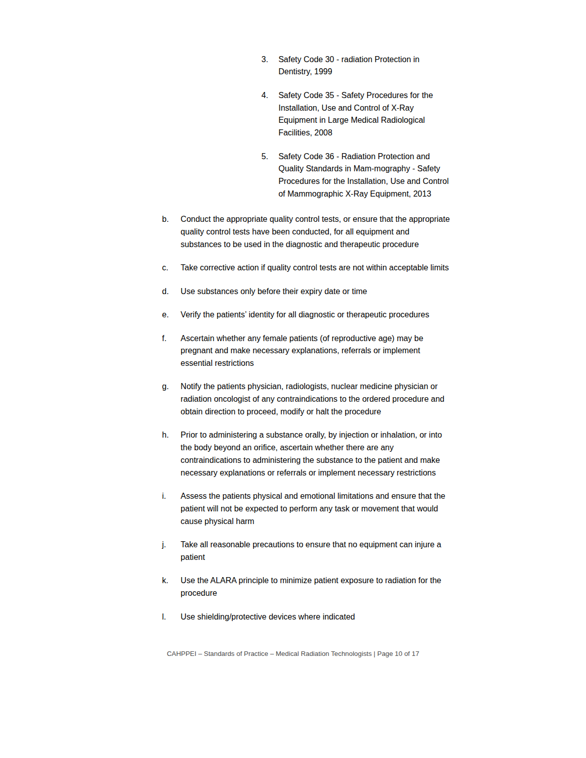3. Safety Code 30 - radiation Protection in Dentistry, 1999
4. Safety Code 35 - Safety Procedures for the Installation, Use and Control of X-Ray Equipment in Large Medical Radiological Facilities, 2008
5. Safety Code 36 - Radiation Protection and Quality Standards in Mam‐mography - Safety Procedures for the Installation, Use and Control of Mammographic X-Ray Equipment, 2013
b. Conduct the appropriate quality control tests, or ensure that the appropriate quality control tests have been conducted, for all equipment and substances to be used in the diagnostic and therapeutic procedure
c. Take corrective action if quality control tests are not within acceptable limits
d. Use substances only before their expiry date or time
e. Verify the patients’ identity for all diagnostic or therapeutic procedures
f. Ascertain whether any female patients (of reproductive age) may be pregnant and make necessary explanations, referrals or implement essential restrictions
g. Notify the patients physician, radiologists, nuclear medicine physician or radiation oncologist of any contraindications to the ordered procedure and obtain direction to proceed, modify or halt the procedure
h. Prior to administering a substance orally, by injection or inhalation, or into the body beyond an orifice, ascertain whether there are any contraindications to administering the substance to the patient and make necessary explanations or referrals or implement necessary restrictions
i. Assess the patients physical and emotional limitations and ensure that the patient will not be expected to perform any task or movement that would cause physical harm
j. Take all reasonable precautions to ensure that no equipment can injure a patient
k. Use the ALARA principle to minimize patient exposure to radiation for the procedure
l. Use shielding/protective devices where indicated
CAHPPEI – Standards of Practice – Medical Radiation Technologists | Page 10 of 17